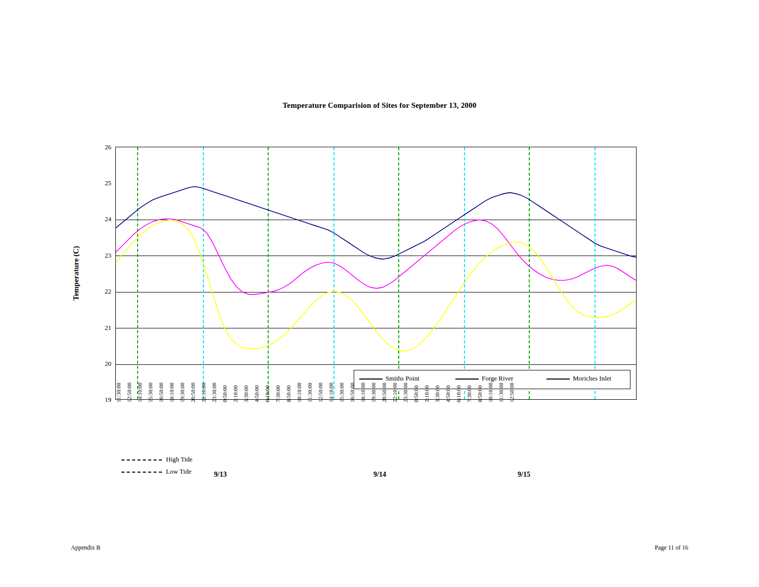Temperature Comparision of Sites for September 13, 2000
Temperature (C)
26
25
24
23
22
21
20
19
Smiths Point
Forge River
Moriches Inlet
11:30:00 12:50:00 14:10:00 15:30:00 16:50:00 18:10:00 19:30:00 20:50:00 22:10:00 23:30:00 0:50:00 2:10:00 3:30:00 4:50:00 6:10:00 7:30:00 8:50:00 10:10:00 11:30:00 12:50:00 14:10:00 15:30:00 16:50:00 18:10:00 19:30:00 20:50:00 22:10:00 23:30:00 0:50:00 2:10:00 3:30:00 4:50:00 6:10:00 7:30:00 8:50:00 10:10:00 11:30:00 12:50:00
High Tide
Low Tide
9/13 9/14 9/15
Appendix B
Page 11 of 16